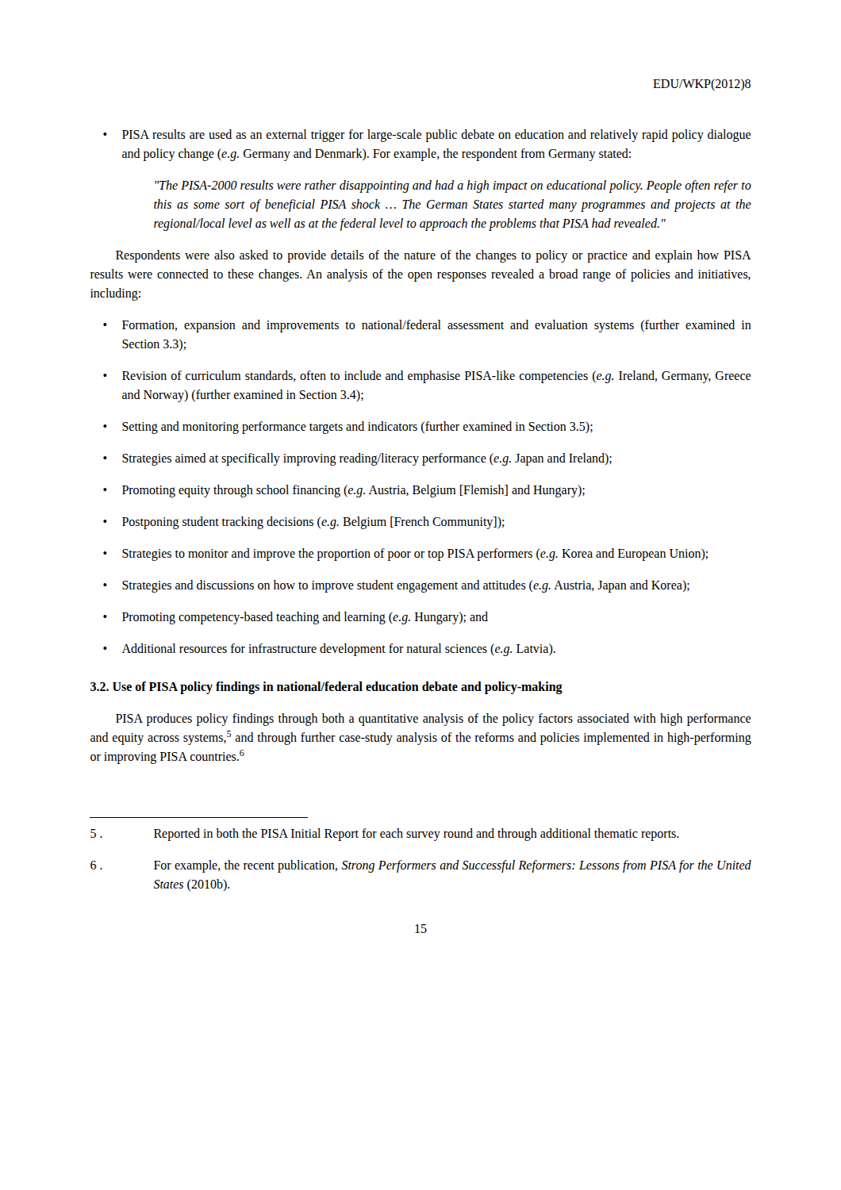EDU/WKP(2012)8
PISA results are used as an external trigger for large-scale public debate on education and relatively rapid policy dialogue and policy change (e.g. Germany and Denmark). For example, the respondent from Germany stated:
"The PISA-2000 results were rather disappointing and had a high impact on educational policy. People often refer to this as some sort of beneficial PISA shock … The German States started many programmes and projects at the regional/local level as well as at the federal level to approach the problems that PISA had revealed."
Respondents were also asked to provide details of the nature of the changes to policy or practice and explain how PISA results were connected to these changes. An analysis of the open responses revealed a broad range of policies and initiatives, including:
Formation, expansion and improvements to national/federal assessment and evaluation systems (further examined in Section 3.3);
Revision of curriculum standards, often to include and emphasise PISA-like competencies (e.g. Ireland, Germany, Greece and Norway) (further examined in Section 3.4);
Setting and monitoring performance targets and indicators (further examined in Section 3.5);
Strategies aimed at specifically improving reading/literacy performance (e.g. Japan and Ireland);
Promoting equity through school financing (e.g. Austria, Belgium [Flemish] and Hungary);
Postponing student tracking decisions (e.g. Belgium [French Community]);
Strategies to monitor and improve the proportion of poor or top PISA performers (e.g. Korea and European Union);
Strategies and discussions on how to improve student engagement and attitudes (e.g. Austria, Japan and Korea);
Promoting competency-based teaching and learning (e.g. Hungary); and
Additional resources for infrastructure development for natural sciences (e.g. Latvia).
3.2. Use of PISA policy findings in national/federal education debate and policy-making
PISA produces policy findings through both a quantitative analysis of the policy factors associated with high performance and equity across systems,5 and through further case-study analysis of the reforms and policies implemented in high-performing or improving PISA countries.6
5 .
Reported in both the PISA Initial Report for each survey round and through additional thematic reports.
6 .
For example, the recent publication, Strong Performers and Successful Reformers: Lessons from PISA for the United States (2010b).
15